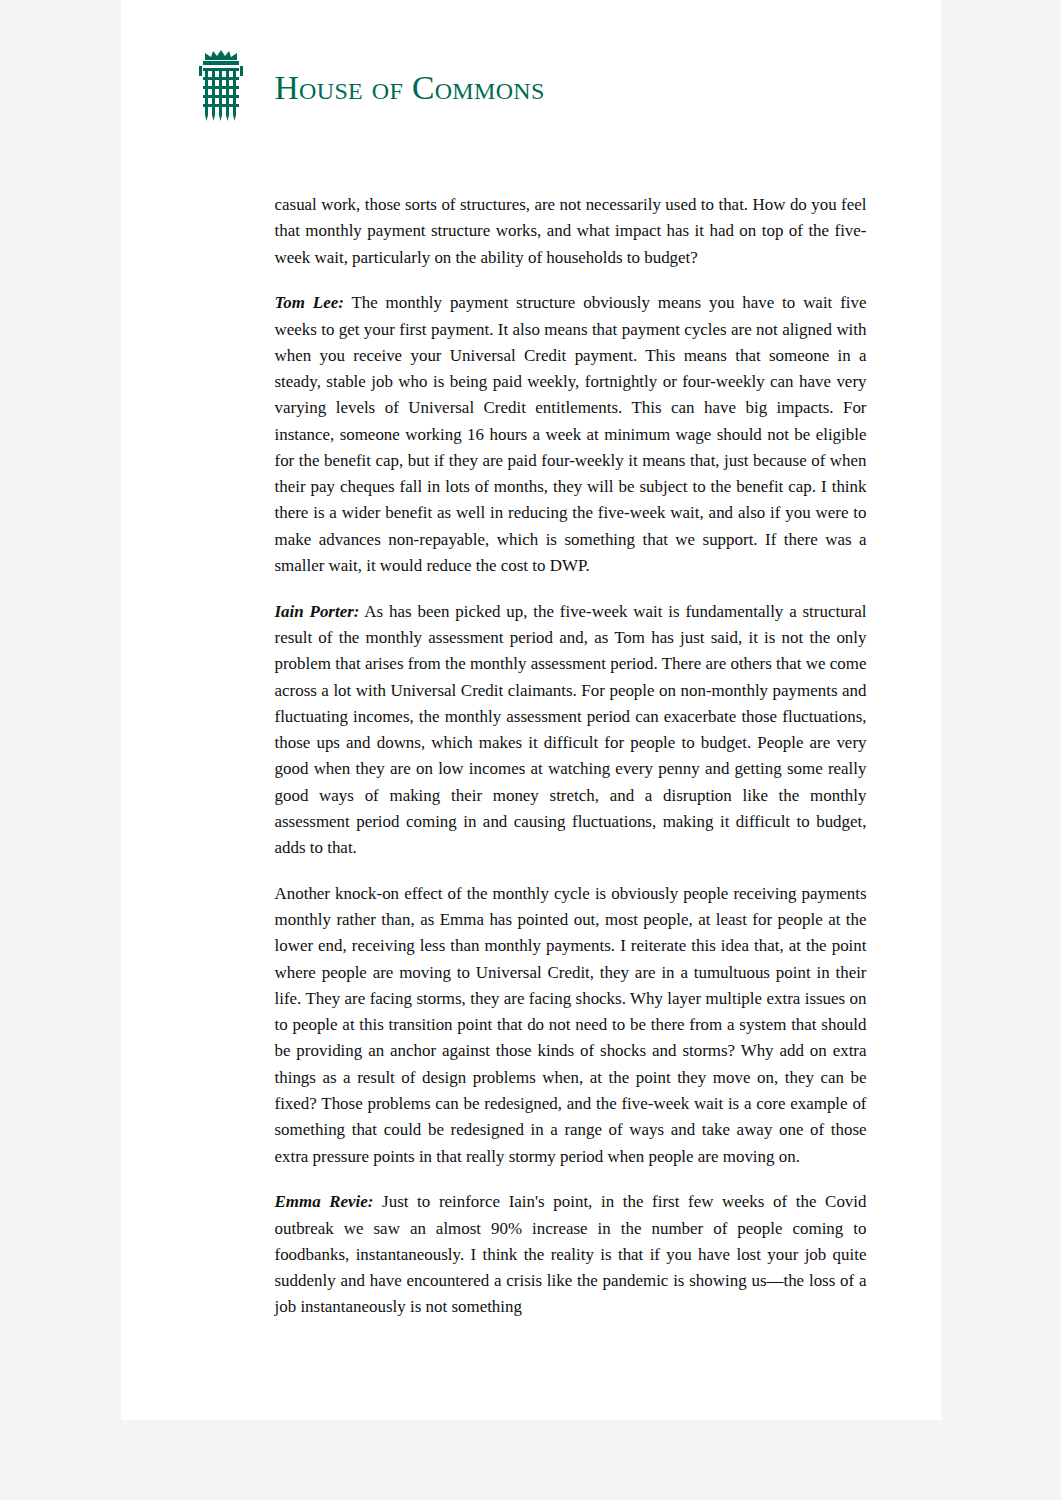House of Commons
casual work, those sorts of structures, are not necessarily used to that. How do you feel that monthly payment structure works, and what impact has it had on top of the five-week wait, particularly on the ability of households to budget?
Tom Lee: The monthly payment structure obviously means you have to wait five weeks to get your first payment. It also means that payment cycles are not aligned with when you receive your Universal Credit payment. This means that someone in a steady, stable job who is being paid weekly, fortnightly or four-weekly can have very varying levels of Universal Credit entitlements. This can have big impacts. For instance, someone working 16 hours a week at minimum wage should not be eligible for the benefit cap, but if they are paid four-weekly it means that, just because of when their pay cheques fall in lots of months, they will be subject to the benefit cap. I think there is a wider benefit as well in reducing the five-week wait, and also if you were to make advances non-repayable, which is something that we support. If there was a smaller wait, it would reduce the cost to DWP.
Iain Porter: As has been picked up, the five-week wait is fundamentally a structural result of the monthly assessment period and, as Tom has just said, it is not the only problem that arises from the monthly assessment period. There are others that we come across a lot with Universal Credit claimants. For people on non-monthly payments and fluctuating incomes, the monthly assessment period can exacerbate those fluctuations, those ups and downs, which makes it difficult for people to budget. People are very good when they are on low incomes at watching every penny and getting some really good ways of making their money stretch, and a disruption like the monthly assessment period coming in and causing fluctuations, making it difficult to budget, adds to that.
Another knock-on effect of the monthly cycle is obviously people receiving payments monthly rather than, as Emma has pointed out, most people, at least for people at the lower end, receiving less than monthly payments. I reiterate this idea that, at the point where people are moving to Universal Credit, they are in a tumultuous point in their life. They are facing storms, they are facing shocks. Why layer multiple extra issues on to people at this transition point that do not need to be there from a system that should be providing an anchor against those kinds of shocks and storms? Why add on extra things as a result of design problems when, at the point they move on, they can be fixed? Those problems can be redesigned, and the five-week wait is a core example of something that could be redesigned in a range of ways and take away one of those extra pressure points in that really stormy period when people are moving on.
Emma Revie: Just to reinforce Iain's point, in the first few weeks of the Covid outbreak we saw an almost 90% increase in the number of people coming to foodbanks, instantaneously. I think the reality is that if you have lost your job quite suddenly and have encountered a crisis like the pandemic is showing us—the loss of a job instantaneously is not something